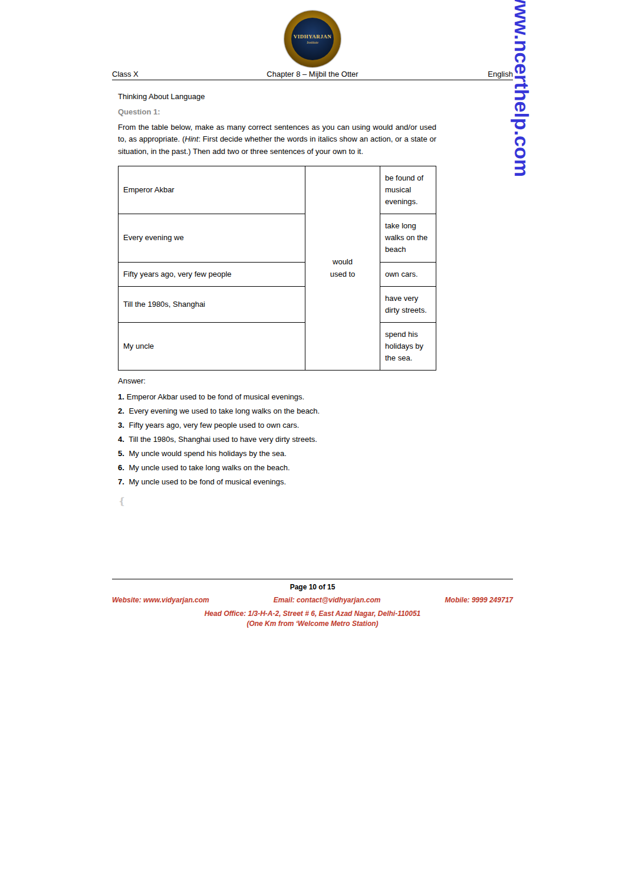VIDHYARJAN
Institute
Class X
Chapter 8 – Mijbil the Otter
English
http://www.ncerthelp.com
Thinking About Language
Question 1:
From the table below, make as many correct sentences as you can using would and/or used to, as appropriate. (Hint: First decide whether the words in italics show an action, or a state or situation, in the past.) Then add two or three sentences of your own to it.
| Emperor Akbar | would used to | be found of musical evenings. |
| Every evening we | take long walks on the beach |
| Fifty years ago, very few people | own cars. |
| Till the 1980s, Shanghai | have very dirty streets. |
| My uncle | spend his holidays by the sea. |
Answer:
1. Emperor Akbar used to be fond of musical evenings.
2. Every evening we used to take long walks on the beach.
3. Fifty years ago, very few people used to own cars.
4. Till the 1980s, Shanghai used to have very dirty streets.
5. My uncle would spend his holidays by the sea.
6. My uncle used to take long walks on the beach.
7. My uncle used to be fond of musical evenings.
❴
Page 10 of 15
Website: www.vidyarjan.com Email: contact@vidhyarjan.com Mobile: 9999 249717
Head Office: 1/3-H-A-2, Street # 6, East Azad Nagar, Delhi-110051
(One Km from ‘Welcome Metro Station)